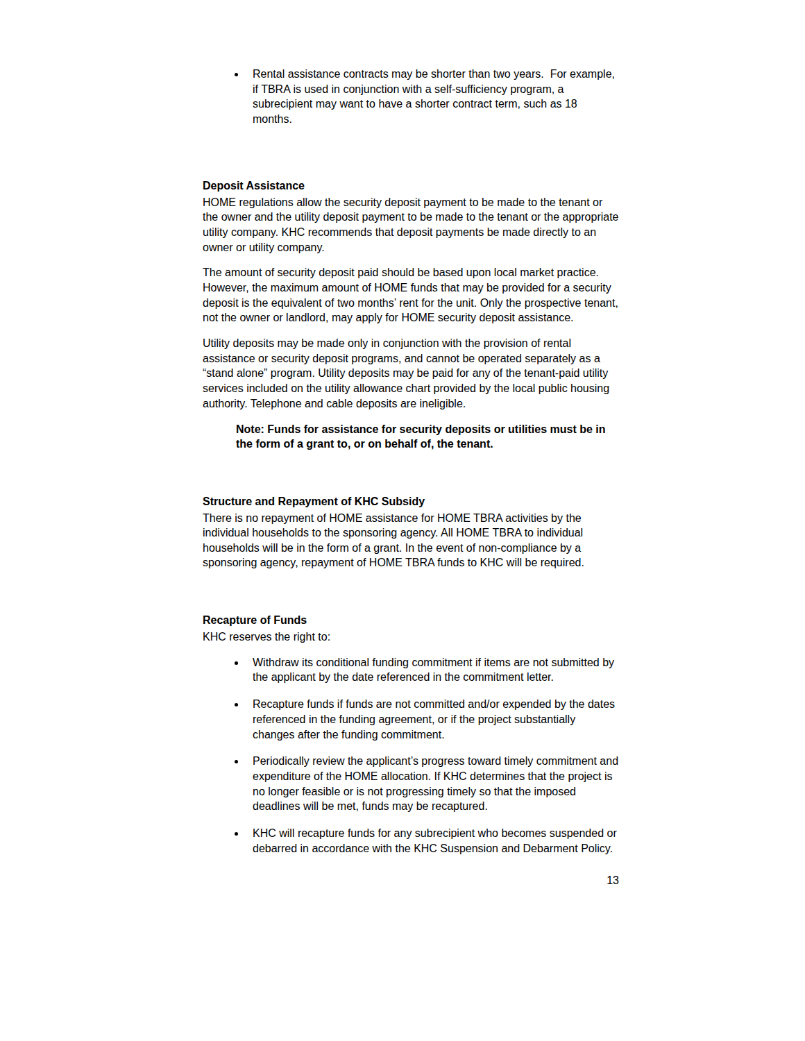Rental assistance contracts may be shorter than two years. For example, if TBRA is used in conjunction with a self-sufficiency program, a subrecipient may want to have a shorter contract term, such as 18 months.
Deposit Assistance
HOME regulations allow the security deposit payment to be made to the tenant or the owner and the utility deposit payment to be made to the tenant or the appropriate utility company. KHC recommends that deposit payments be made directly to an owner or utility company.
The amount of security deposit paid should be based upon local market practice. However, the maximum amount of HOME funds that may be provided for a security deposit is the equivalent of two months’ rent for the unit. Only the prospective tenant, not the owner or landlord, may apply for HOME security deposit assistance.
Utility deposits may be made only in conjunction with the provision of rental assistance or security deposit programs, and cannot be operated separately as a “stand alone” program. Utility deposits may be paid for any of the tenant-paid utility services included on the utility allowance chart provided by the local public housing authority. Telephone and cable deposits are ineligible.
Note: Funds for assistance for security deposits or utilities must be in the form of a grant to, or on behalf of, the tenant.
Structure and Repayment of KHC Subsidy
There is no repayment of HOME assistance for HOME TBRA activities by the individual households to the sponsoring agency. All HOME TBRA to individual households will be in the form of a grant. In the event of non-compliance by a sponsoring agency, repayment of HOME TBRA funds to KHC will be required.
Recapture of Funds
KHC reserves the right to:
Withdraw its conditional funding commitment if items are not submitted by the applicant by the date referenced in the commitment letter.
Recapture funds if funds are not committed and/or expended by the dates referenced in the funding agreement, or if the project substantially changes after the funding commitment.
Periodically review the applicant’s progress toward timely commitment and expenditure of the HOME allocation. If KHC determines that the project is no longer feasible or is not progressing timely so that the imposed deadlines will be met, funds may be recaptured.
KHC will recapture funds for any subrecipient who becomes suspended or debarred in accordance with the KHC Suspension and Debarment Policy.
13